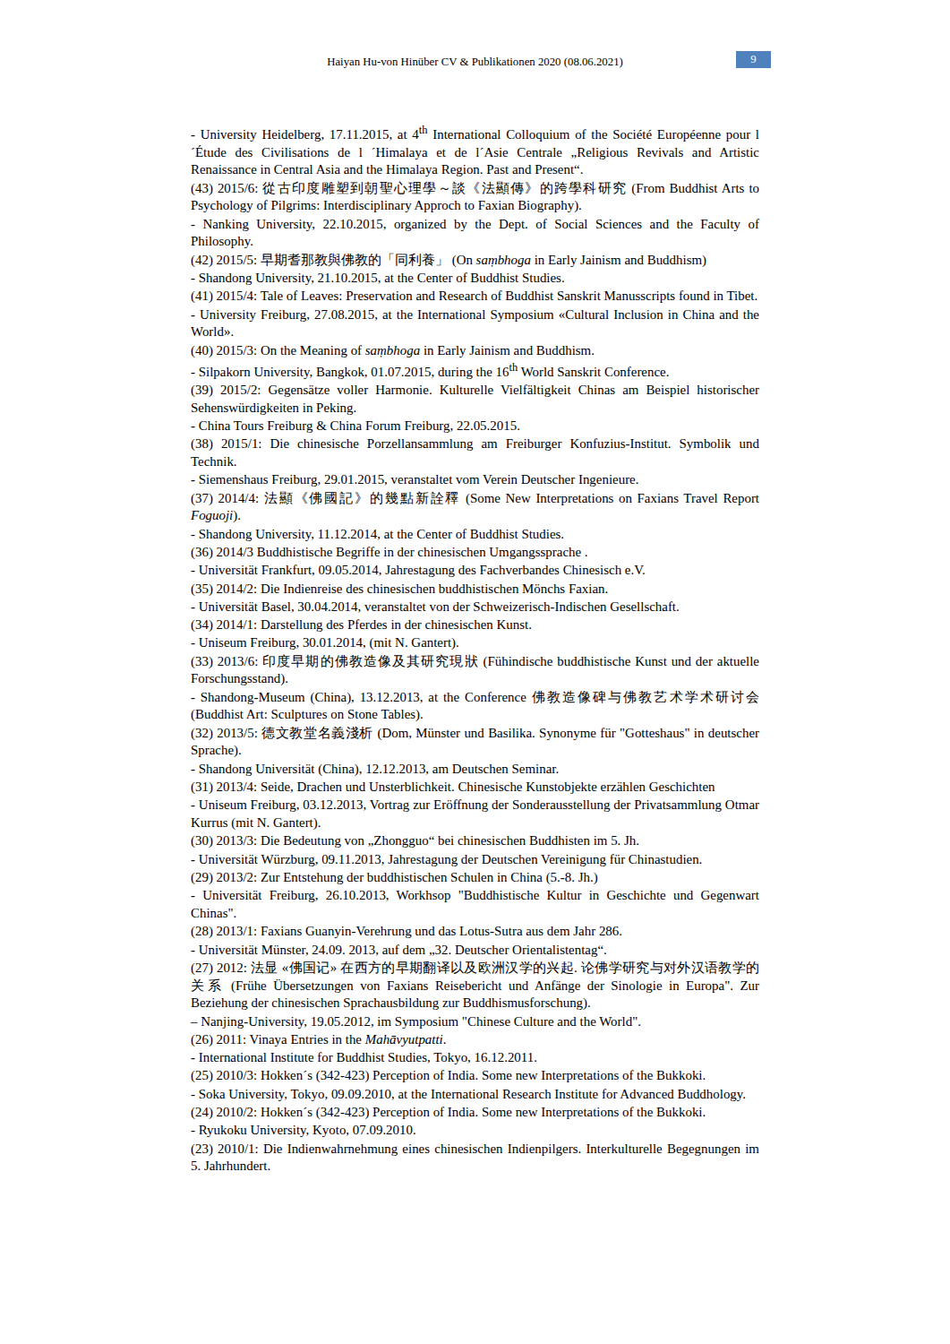Haiyan Hu-von Hinüber CV & Publikationen 2020 (08.06.2021)
9
- University Heidelberg, 17.11.2015, at 4th International Colloquium of the Société Européenne pour l´Étude des Civilisations de l ´Himalaya et de l´Asie Centrale „Religious Revivals and Artistic Renaissance in Central Asia and the Himalaya Region. Past and Present“.
(43) 2015/6: 從古印度雕塑到朝聖心理學～談《法顯傳》的跨學科研究 (From Buddhist Arts to Psychology of Pilgrims: Interdisciplinary Approch to Faxian Biography).
- Nanking University, 22.10.2015, organized by the Dept. of Social Sciences and the Faculty of Philosophy.
(42) 2015/5: 早期耆那教與佛教的「同利養」 (On saṃbhoga in Early Jainism and Buddhism)
- Shandong University, 21.10.2015, at the Center of Buddhist Studies.
(41) 2015/4: Tale of Leaves: Preservation and Research of Buddhist Sanskrit Manusscripts found in Tibet.
- University Freiburg, 27.08.2015, at the International Symposium «Cultural Inclusion in China and the World».
(40) 2015/3: On the Meaning of saṃbhoga in Early Jainism and Buddhism.
- Silpakorn University, Bangkok, 01.07.2015, during the 16th World Sanskrit Conference.
(39) 2015/2: Gegensätze voller Harmonie. Kulturelle Vielfältigkeit Chinas am Beispiel historischer Sehenswürdigkeiten in Peking.
- China Tours Freiburg & China Forum Freiburg, 22.05.2015.
(38) 2015/1: Die chinesische Porzellansammlung am Freiburger Konfuzius-Institut. Symbolik und Technik.
- Siemenshaus Freiburg, 29.01.2015, veranstaltet vom Verein Deutscher Ingenieure.
(37) 2014/4: 法顯《佛國記》的幾點新詮釋 (Some New Interpretations on Faxians Travel Report Foguoji).
- Shandong University, 11.12.2014, at the Center of Buddhist Studies.
(36) 2014/3 Buddhistische Begriffe in der chinesischen Umgangssprache .
- Universität Frankfurt, 09.05.2014, Jahrestagung des Fachverbandes Chinesisch e.V.
(35) 2014/2: Die Indienreise des chinesischen buddhistischen Mönchs Faxian.
- Universität Basel, 30.04.2014, veranstaltet von der Schweizerisch-Indischen Gesellschaft.
(34) 2014/1: Darstellung des Pferdes in der chinesischen Kunst.
- Uniseum Freiburg, 30.01.2014, (mit N. Gantert).
(33) 2013/6: 印度早期的佛教造像及其研究現狀 (Fühindische buddhistische Kunst und der aktuelle Forschungsstand).
- Shandong-Museum (China), 13.12.2013, at the Conference 佛教造像碑与佛教艺术学术研讨会 (Buddhist Art: Sculptures on Stone Tables).
(32) 2013/5: 德文教堂名義淺析 (Dom, Münster und Basilika. Synonyme für "Gotteshaus" in deutscher Sprache).
- Shandong Universität (China), 12.12.2013, am Deutschen Seminar.
(31) 2013/4: Seide, Drachen und Unsterblichkeit. Chinesische Kunstobjekte erzählen Geschichten
- Uniseum Freiburg, 03.12.2013, Vortrag zur Eröffnung der Sonderausstellung der Privatsammlung Otmar Kurrus (mit N. Gantert).
(30) 2013/3: Die Bedeutung von „Zhongguo“ bei chinesischen Buddhisten im 5. Jh.
- Universität Würzburg, 09.11.2013, Jahrestagung der Deutschen Vereinigung für Chinastudien.
(29) 2013/2: Zur Entstehung der buddhistischen Schulen in China (5.-8. Jh.)
- Universität Freiburg, 26.10.2013, Workhsop "Buddhistische Kultur in Geschichte und Gegenwart Chinas".
(28) 2013/1: Faxians Guanyin-Verehrung und das Lotus-Sutra aus dem Jahr 286.
- Universität Münster, 24.09. 2013, auf dem „32. Deutscher Orientalistentag“.
(27) 2012: 法显 «佛国记» 在西方的早期翻译以及欧洲汉学的兴起. 论佛学研究与对外汉语教学的关系 (Frühe Übersetzungen von Faxians Reisebericht und Anfänge der Sinologie in Europa". Zur Beziehung der chinesischen Sprachausbildung zur Buddhismusforschung).
– Nanjing-University, 19.05.2012, im Symposium "Chinese Culture and the World".
(26) 2011: Vinaya Entries in the Mahāvyutpatti.
- International Institute for Buddhist Studies, Tokyo, 16.12.2011.
(25) 2010/3: Hokken´s (342-423) Perception of India. Some new Interpretations of the Bukkoki.
- Soka University, Tokyo, 09.09.2010, at the International Research Institute for Advanced Buddhology.
(24) 2010/2: Hokken´s (342-423) Perception of India. Some new Interpretations of the Bukkoki.
- Ryukoku University, Kyoto, 07.09.2010.
(23) 2010/1: Die Indienwahrnehmung eines chinesischen Indienpilgers. Interkulturelle Begegnungen im 5. Jahrhundert.